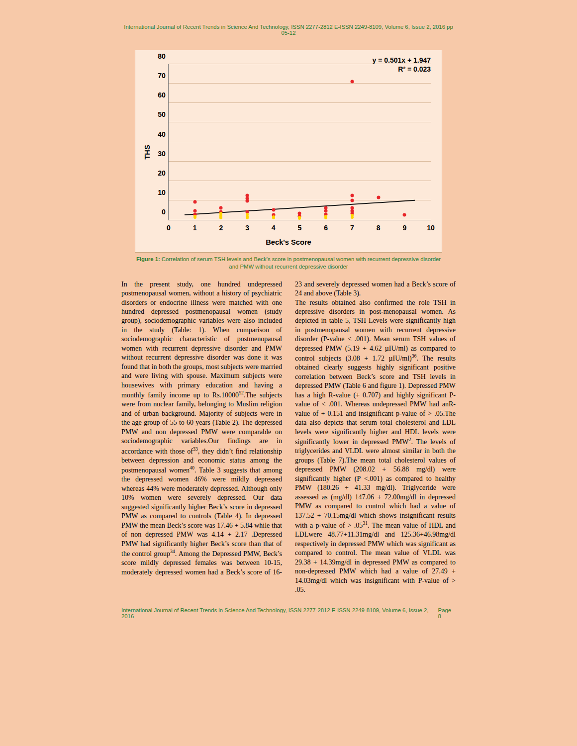International Journal of Recent Trends in Science And Technology, ISSN 2277-2812 E-ISSN 2249-8109, Volume 6, Issue 2, 2016 pp 05-12
y = 0.501x + 1.947
R² = 0.023
THS
0
10
20
30
40
50
60
70
80
0
1
2
3
4
5
6
7
8
9
10
Beck's Score
Figure 1: Correlation of serum TSH levels and Beck’s score in postmenopausal women with recurrent depressive disorder and PMW without recurrent depressive disorder
In the present study, one hundred undepressed postmenopausal women, without a history of psychiatric disorders or endocrine illness were matched with one hundred depressed postmenopausal women (study group), sociodemographic variables were also included in the study (Table: 1). When comparison of sociodemographic characteristic of postmenopausal women with recurrent depressive disorder and PMW without recurrent depressive disorder was done it was found that in both the groups, most subjects were married and were living with spouse. Maximum subjects were housewives with primary education and having a monthly family income up to Rs.1000052.The subjects were from nuclear family, belonging to Muslim religion and of urban background. Majority of subjects were in the age group of 55 to 60 years (Table 2). The depressed PMW and non depressed PMW were comparable on sociodemographic variables.Our findings are in accordance with those of33, they didn’t find relationship between depression and economic status among the postmenopausal women40. Table 3 suggests that among the depressed women 46% were mildly depressed whereas 44% were moderately depressed. Although only 10% women were severely depressed. Our data suggested significantly higher Beck’s score in depressed PMW as compared to controls (Table 4). In depressed PMW the mean Beck’s score was 17.46 + 5.84 while that of non depressed PMW was 4.14 + 2.17 .Depressed PMW had significantly higher Beck’s score than that of the control group34. Among the Depressed PMW, Beck’s score mildly depressed females was between 10-15, moderately depressed women had a Beck’s score of 16-23 and severely depressed women had a Beck’s score of 24 and above (Table 3).
The results obtained also confirmed the role TSH in depressive disorders in post-menopausal women. As depicted in table 5, TSH Levels were significantly high in postmenopausal women with recurrent depressive disorder (P-value < .001). Mean serum TSH values of depressed PMW (5.19 + 4.62 µIU/ml) as compared to control subjects (3.08 + 1.72 µIU/ml)36. The results obtained clearly suggests highly significant positive correlation between Beck’s score and TSH levels in depressed PMW (Table 6 and figure 1). Depressed PMW has a high R-value (+ 0.707) and highly significant P-value of < .001. Whereas undepressed PMW had anR-value of + 0.151 and insignificant p-value of > .05.The data also depicts that serum total cholesterol and LDL levels were significantly higher and HDL levels were significantly lower in depressed PMW2. The levels of triglycerides and VLDL were almost similar in both the groups (Table 7).The mean total cholesterol values of depressed PMW (208.02 + 56.88 mg/dl) were significantly higher (P <.001) as compared to healthy PMW (180.26 + 41.33 mg/dl). Triglyceride were assessed as (mg/dl) 147.06 + 72.00mg/dl in depressed PMW as compared to control which had a value of 137.52 + 70.15mg/dl which shows insignificant results with a p-value of > .0531. The mean value of HDL and LDLwere 48.77+11.31mg/dl and 125.36+46.98mg/dl respectively in depressed PMW which was significant as compared to control. The mean value of VLDL was 29.38 + 14.39mg/dl in depressed PMW as compared to non-depressed PMW which had a value of 27.49 + 14.03mg/dl which was insignificant with P-value of > .05.
International Journal of Recent Trends in Science And Technology, ISSN 2277-2812 E-ISSN 2249-8109, Volume 6, Issue 2, 2016 Page 8